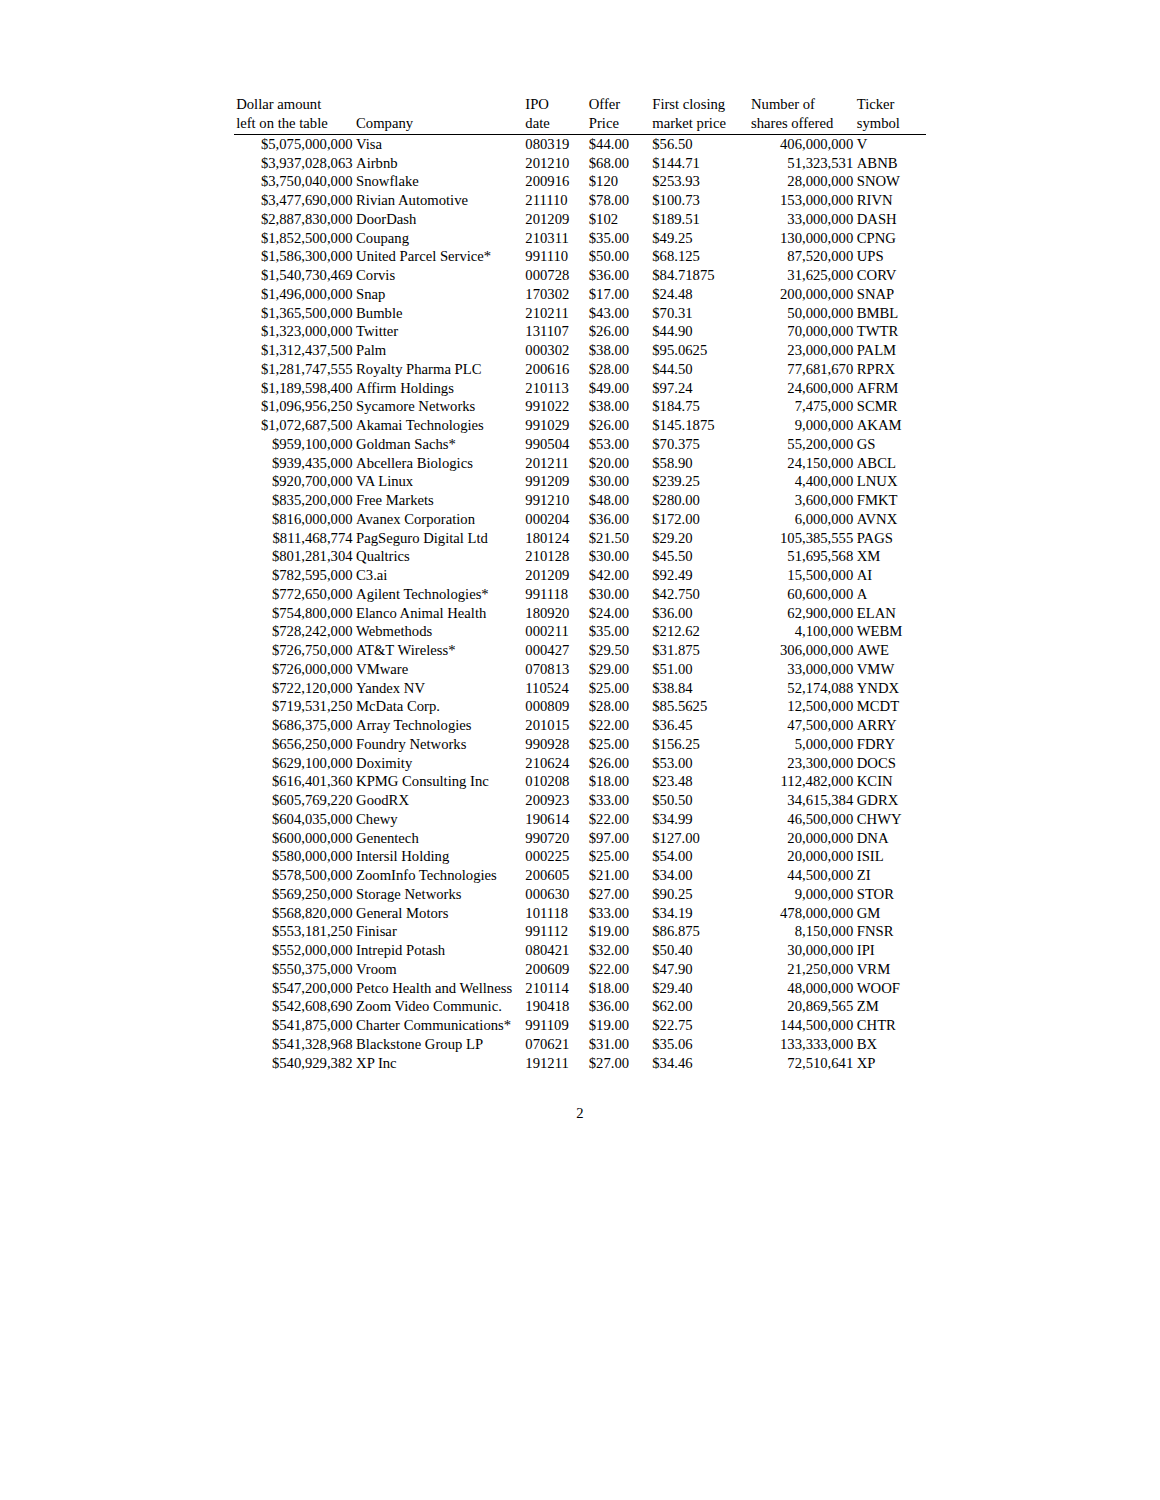| Dollar amount | | IPO | Offer | First closing | Number of | Ticker |
| --- | --- | --- | --- | --- | --- | --- |
| left on the table | Company | date | Price | market price | shares offered | symbol |
| $5,075,000,000 | Visa | 080319 | $44.00 | $56.50 | 406,000,000 | V |
| $3,937,028,063 | Airbnb | 201210 | $68.00 | $144.71 | 51,323,531 | ABNB |
| $3,750,040,000 | Snowflake | 200916 | $120 | $253.93 | 28,000,000 | SNOW |
| $3,477,690,000 | Rivian Automotive | 211110 | $78.00 | $100.73 | 153,000,000 | RIVN |
| $2,887,830,000 | DoorDash | 201209 | $102 | $189.51 | 33,000,000 | DASH |
| $1,852,500,000 | Coupang | 210311 | $35.00 | $49.25 | 130,000,000 | CPNG |
| $1,586,300,000 | United Parcel Service* | 991110 | $50.00 | $68.125 | 87,520,000 | UPS |
| $1,540,730,469 | Corvis | 000728 | $36.00 | $84.71875 | 31,625,000 | CORV |
| $1,496,000,000 | Snap | 170302 | $17.00 | $24.48 | 200,000,000 | SNAP |
| $1,365,500,000 | Bumble | 210211 | $43.00 | $70.31 | 50,000,000 | BMBL |
| $1,323,000,000 | Twitter | 131107 | $26.00 | $44.90 | 70,000,000 | TWTR |
| $1,312,437,500 | Palm | 000302 | $38.00 | $95.0625 | 23,000,000 | PALM |
| $1,281,747,555 | Royalty Pharma PLC | 200616 | $28.00 | $44.50 | 77,681,670 | RPRX |
| $1,189,598,400 | Affirm Holdings | 210113 | $49.00 | $97.24 | 24,600,000 | AFRM |
| $1,096,956,250 | Sycamore Networks | 991022 | $38.00 | $184.75 | 7,475,000 | SCMR |
| $1,072,687,500 | Akamai Technologies | 991029 | $26.00 | $145.1875 | 9,000,000 | AKAM |
| $959,100,000 | Goldman Sachs* | 990504 | $53.00 | $70.375 | 55,200,000 | GS |
| $939,435,000 | Abcellera Biologics | 201211 | $20.00 | $58.90 | 24,150,000 | ABCL |
| $920,700,000 | VA Linux | 991209 | $30.00 | $239.25 | 4,400,000 | LNUX |
| $835,200,000 | Free Markets | 991210 | $48.00 | $280.00 | 3,600,000 | FMKT |
| $816,000,000 | Avanex Corporation | 000204 | $36.00 | $172.00 | 6,000,000 | AVNX |
| $811,468,774 | PagSeguro Digital Ltd | 180124 | $21.50 | $29.20 | 105,385,555 | PAGS |
| $801,281,304 | Qualtrics | 210128 | $30.00 | $45.50 | 51,695,568 | XM |
| $782,595,000 | C3.ai | 201209 | $42.00 | $92.49 | 15,500,000 | AI |
| $772,650,000 | Agilent Technologies* | 991118 | $30.00 | $42.750 | 60,600,000 | A |
| $754,800,000 | Elanco Animal Health | 180920 | $24.00 | $36.00 | 62,900,000 | ELAN |
| $728,242,000 | Webmethods | 000211 | $35.00 | $212.62 | 4,100,000 | WEBM |
| $726,750,000 | AT&T Wireless* | 000427 | $29.50 | $31.875 | 306,000,000 | AWE |
| $726,000,000 | VMware | 070813 | $29.00 | $51.00 | 33,000,000 | VMW |
| $722,120,000 | Yandex NV | 110524 | $25.00 | $38.84 | 52,174,088 | YNDX |
| $719,531,250 | McData Corp. | 000809 | $28.00 | $85.5625 | 12,500,000 | MCDT |
| $686,375,000 | Array Technologies | 201015 | $22.00 | $36.45 | 47,500,000 | ARRY |
| $656,250,000 | Foundry Networks | 990928 | $25.00 | $156.25 | 5,000,000 | FDRY |
| $629,100,000 | Doximity | 210624 | $26.00 | $53.00 | 23,300,000 | DOCS |
| $616,401,360 | KPMG Consulting Inc | 010208 | $18.00 | $23.48 | 112,482,000 | KCIN |
| $605,769,220 | GoodRX | 200923 | $33.00 | $50.50 | 34,615,384 | GDRX |
| $604,035,000 | Chewy | 190614 | $22.00 | $34.99 | 46,500,000 | CHWY |
| $600,000,000 | Genentech | 990720 | $97.00 | $127.00 | 20,000,000 | DNA |
| $580,000,000 | Intersil Holding | 000225 | $25.00 | $54.00 | 20,000,000 | ISIL |
| $578,500,000 | ZoomInfo Technologies | 200605 | $21.00 | $34.00 | 44,500,000 | ZI |
| $569,250,000 | Storage Networks | 000630 | $27.00 | $90.25 | 9,000,000 | STOR |
| $568,820,000 | General Motors | 101118 | $33.00 | $34.19 | 478,000,000 | GM |
| $553,181,250 | Finisar | 991112 | $19.00 | $86.875 | 8,150,000 | FNSR |
| $552,000,000 | Intrepid Potash | 080421 | $32.00 | $50.40 | 30,000,000 | IPI |
| $550,375,000 | Vroom | 200609 | $22.00 | $47.90 | 21,250,000 | VRM |
| $547,200,000 | Petco Health and Wellness | 210114 | $18.00 | $29.40 | 48,000,000 | WOOF |
| $542,608,690 | Zoom Video Communic. | 190418 | $36.00 | $62.00 | 20,869,565 | ZM |
| $541,875,000 | Charter Communications* | 991109 | $19.00 | $22.75 | 144,500,000 | CHTR |
| $541,328,968 | Blackstone Group LP | 070621 | $31.00 | $35.06 | 133,333,000 | BX |
| $540,929,382 | XP Inc | 191211 | $27.00 | $34.46 | 72,510,641 | XP |
2